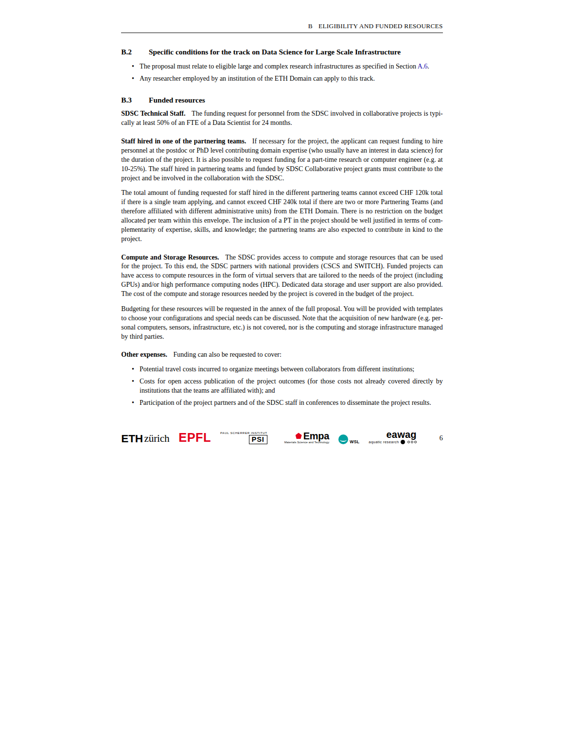BELIGIBILITY AND FUNDED RESOURCES
B.2 Specific conditions for the track on Data Science for Large Scale Infrastructure
The proposal must relate to eligible large and complex research infrastructures as specified in Section A.6.
Any researcher employed by an institution of the ETH Domain can apply to this track.
B.3 Funded resources
SDSC Technical Staff. The funding request for personnel from the SDSC involved in collaborative projects is typically at least 50% of an FTE of a Data Scientist for 24 months.
Staff hired in one of the partnering teams. If necessary for the project, the applicant can request funding to hire personnel at the postdoc or PhD level contributing domain expertise (who usually have an interest in data science) for the duration of the project. It is also possible to request funding for a part-time research or computer engineer (e.g. at 10-25%). The staff hired in partnering teams and funded by SDSC Collaborative project grants must contribute to the project and be involved in the collaboration with the SDSC.
The total amount of funding requested for staff hired in the different partnering teams cannot exceed CHF 120k total if there is a single team applying, and cannot exceed CHF 240k total if there are two or more Partnering Teams (and therefore affiliated with different administrative units) from the ETH Domain. There is no restriction on the budget allocated per team within this envelope. The inclusion of a PT in the project should be well justified in terms of complementarity of expertise, skills, and knowledge; the partnering teams are also expected to contribute in kind to the project.
Compute and Storage Resources. The SDSC provides access to compute and storage resources that can be used for the project. To this end, the SDSC partners with national providers (CSCS and SWITCH). Funded projects can have access to compute resources in the form of virtual servers that are tailored to the needs of the project (including GPUs) and/or high performance computing nodes (HPC). Dedicated data storage and user support are also provided. The cost of the compute and storage resources needed by the project is covered in the budget of the project.
Budgeting for these resources will be requested in the annex of the full proposal. You will be provided with templates to choose your configurations and special needs can be discussed. Note that the acquisition of new hardware (e.g. personal computers, sensors, infrastructure, etc.) is not covered, nor is the computing and storage infrastructure managed by third parties.
Other expenses. Funding can also be requested to cover:
Potential travel costs incurred to organize meetings between collaborators from different institutions;
Costs for open access publication of the project outcomes (for those costs not already covered directly by institutions that the teams are affiliated with); and
Participation of the project partners and of the SDSC staff in conferences to disseminate the project results.
ETH zürich
EPFL
PAUL SCHERRER INSTITUT
PSI
Empa
Materials Science and Technology
WSL
eawag
aquatic research
6